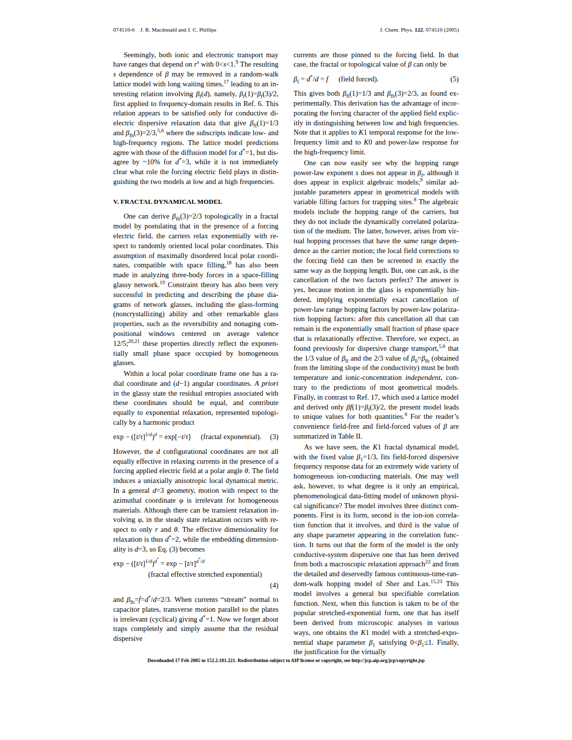074510-6 J. R. Macdonald and J. C. Phillips
J. Chem. Phys. 122, 074510 (2005)
Seemingly, both ionic and electronic transport may have ranges that depend on rs with 0<s<1.9 The resulting s dependence of β may be removed in a random-walk lattice model with long waiting times,17 leading to an interesting relation involving βf(d), namely, βf(1)=βf(3)/2, first applied to frequency-domain results in Ref. 6. This relation appears to be satisfied only for conductive dielectric dispersive relaxation data that give βfl(1)=1/3 and βfh(3)=2/3,5,6 where the subscripts indicate low- and high-frequency regions. The lattice model predictions agree with those of the diffusion model for d*=1, but disagree by ~10% for d*=3, while it is not immediately clear what role the forcing electric field plays in distinguishing the two models at low and at high frequencies.
V. Fractal dynamical model
One can derive βfh(3)=2/3 topologically in a fractal model by postulating that in the presence of a forcing electric field, the carriers relax exponentially with respect to randomly oriented local polar coordinates. This assumption of maximally disordered local polar coordinates, compatible with space filling,18 has also been made in analyzing three-body forces in a space-filling glassy network.19 Constraint theory has also been very successful in predicting and describing the phase diagrams of network glasses, including the glass-forming (noncrystallizing) ability and other remarkable glass properties, such as the reversibility and nonaging compositional windows centered on average valence 12/5;20,21 these properties directly reflect the exponentially small phase space occupied by homogeneous glasses.
Within a local polar coordinate frame one has a radial coordinate and (d−1) angular coordinates. A priori in the glassy state the residual entropies associated with these coordinates should be equal, and contribute equally to exponential relaxation, represented topologically by a harmonic product
exp − ([t/τ]1/d)d = exp[−t/τ] (fractal exponential). (3)
However, the d configurational coordinates are not all equally effective in relaxing currents in the presence of a forcing applied electric field at a polar angle θ. The field induces a uniaxially anisotropic local dynamical metric. In a general d=3 geometry, motion with respect to the azimuthal coordinate φ is irrelevant for homogeneous materials. Although there can be transient relaxation involving φ, in the steady state relaxation occurs with respect to only r and θ. The effective dimensionality for relaxation is thus d*=2, while the embedding dimensionality is d=3, so Eq. (3) becomes
exp − ([t/τ]1/d)d* = exp − [t/τ]d*/d (fractal effective stretched exponential) (4)
and βfh=f=d*/d=2/3. When currents “stream” normal to capacitor plates, transverse motion parallel to the plates is irrelevant (cyclical) giving d*=1. Now we forget about traps completely and simply assume that the residual dispersive
currents are those pinned to the forcing field. In that case, the fractal or topological value of β can only be
βf = d*/d = f (field forced). (5)
This gives both βfl(1)=1/3 and βfh(3)=2/3, as found experimentally. This derivation has the advantage of incorporating the forcing character of the applied field explicitly in distinguishing between low and high frequencies. Note that it applies to K1 temporal response for the low-frequency limit and to K0 and power-law response for the high-frequency limit.
One can now easily see why the hopping range power-law exponent s does not appear in βf, although it does appear in explicit algebraic models;9 similar adjustable parameters appear in geometrical models with variable filling factors for trapping sites.8 The algebraic models include the hopping range of the carriers, but they do not include the dynamically correlated polarization of the medium. The latter, however, arises from virtual hopping processes that have the same range dependence as the carrier motion; the local field corrections to the forcing field can then be screened in exactly the same way as the hopping length. But, one can ask, is the cancellation of the two factors perfect? The answer is yes, because motion in the glass is exponentially hindered, implying exponentially exact cancellation of power-law range hopping factors by power-law polarization hopping factors: after this cancellation all that can remain is the exponentially small fraction of phase space that is relaxationally effective. Therefore, we expect, as found previously for dispersive charge transport,5,6 that the 1/3 value of βfl and the 2/3 value of β0=βfh (obtained from the limiting slope of the conductivity) must be both temperature and ionic-concentration independent, contrary to the predictions of most geometrical models. Finally, in contrast to Ref. 17, which used a lattice model and derived only βf(1)=βf(3)/2, the present model leads to unique values for both quantities.6 For the reader’s convenience field-free and field-forced values of β are summarized in Table II.
As we have seen, the K1 fractal dynamical model, with the fixed value β1=1/3, fits field-forced dispersive frequency response data for an extremely wide variety of homogeneous ion-conducting materials. One may well ask, however, to what degree is it only an empirical, phenomenological data-fitting model of unknown physical significance? The model involves three distinct components. First is its form, second is the ion-ion correlation function that it involves, and third is the value of any shape parameter appearing in the correlation function. It turns out that the form of the model is the only conductive-system dispersive one that has been derived from both a macroscopic relaxation approach22 and from the detailed and deservedly famous continuous-time-random-walk hopping model of Sher and Lax.15,23 This model involves a general but specifiable correlation function. Next, when this function is taken to be of the popular stretched-exponential form, one that has itself been derived from microscopic analyses in various ways, one obtains the K1 model with a stretched-exponential shape parameter β1 satisfying 0<β1≤1. Finally, the justification for the virtually
Downloaded 17 Feb 2005 to 152.2.181.221. Redistribution subject to AIP license or copyright, see http://jcp.aip.org/jcp/copyright.jsp